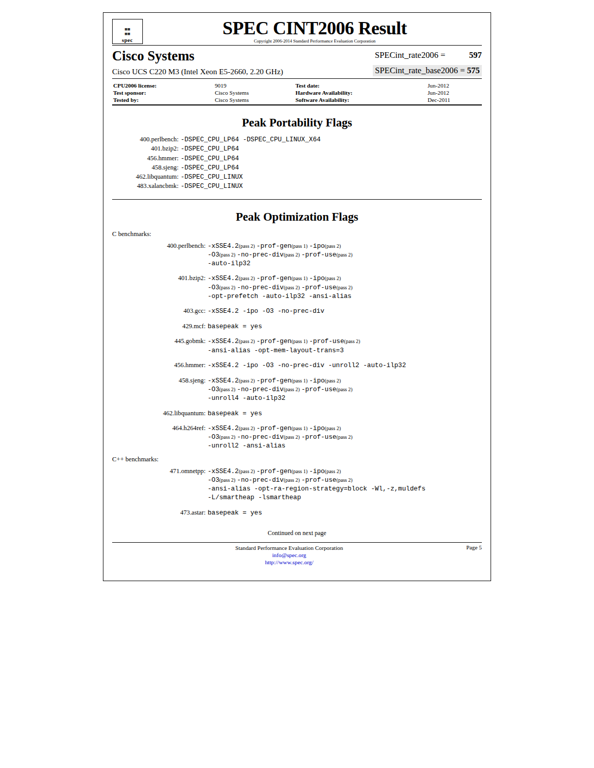■■
■■
spec
SPEC CINT2006 Result
Copyright 2006-2014 Standard Performance Evaluation Corporation
Cisco Systems
SPECint_rate2006 = 597
Cisco UCS C220 M3 (Intel Xeon E5-2660, 2.20 GHz)
SPECint_rate_base2006 = 575
| CPU2006 license: | 9019 | Test date: | Jun-2012 |
| Test sponsor: | Cisco Systems | Hardware Availability: | Jun-2012 |
| Tested by: | Cisco Systems | Software Availability: | Dec-2011 |
Peak Portability Flags
400.perlbench:
-DSPEC_CPU_LP64 -DSPEC_CPU_LINUX_X64
401.bzip2:
-DSPEC_CPU_LP64
456.hmmer:
-DSPEC_CPU_LP64
458.sjeng:
-DSPEC_CPU_LP64
462.libquantum:
-DSPEC_CPU_LINUX
483.xalancbmk:
-DSPEC_CPU_LINUX
Peak Optimization Flags
C benchmarks:
400.perlbench:
-xSSE4.2(pass 2) -prof-gen(pass 1) -ipo(pass 2)
-O3(pass 2) -no-prec-div(pass 2) -prof-use(pass 2)
-auto-ilp32
401.bzip2:
-xSSE4.2(pass 2) -prof-gen(pass 1) -ipo(pass 2)
-O3(pass 2) -no-prec-div(pass 2) -prof-use(pass 2)
-opt-prefetch -auto-ilp32 -ansi-alias
403.gcc:
-xSSE4.2 -ipo -O3 -no-prec-div
429.mcf:
basepeak = yes
445.gobmk:
-xSSE4.2(pass 2) -prof-gen(pass 1) -prof-use(pass 2)
-ansi-alias -opt-mem-layout-trans=3
456.hmmer:
-xSSE4.2 -ipo -O3 -no-prec-div -unroll2 -auto-ilp32
458.sjeng:
-xSSE4.2(pass 2) -prof-gen(pass 1) -ipo(pass 2)
-O3(pass 2) -no-prec-div(pass 2) -prof-use(pass 2)
-unroll4 -auto-ilp32
462.libquantum:
basepeak = yes
464.h264ref:
-xSSE4.2(pass 2) -prof-gen(pass 1) -ipo(pass 2)
-O3(pass 2) -no-prec-div(pass 2) -prof-use(pass 2)
-unroll2 -ansi-alias
C++ benchmarks:
471.omnetpp:
-xSSE4.2(pass 2) -prof-gen(pass 1) -ipo(pass 2)
-O3(pass 2) -no-prec-div(pass 2) -prof-use(pass 2)
-ansi-alias -opt-ra-region-strategy=block -Wl,-z,muldefs
-L/smartheap -lsmartheap
473.astar:
basepeak = yes
Continued on next page
Standard Performance Evaluation Corporation
info@spec.org
http://www.spec.org/
Page 5